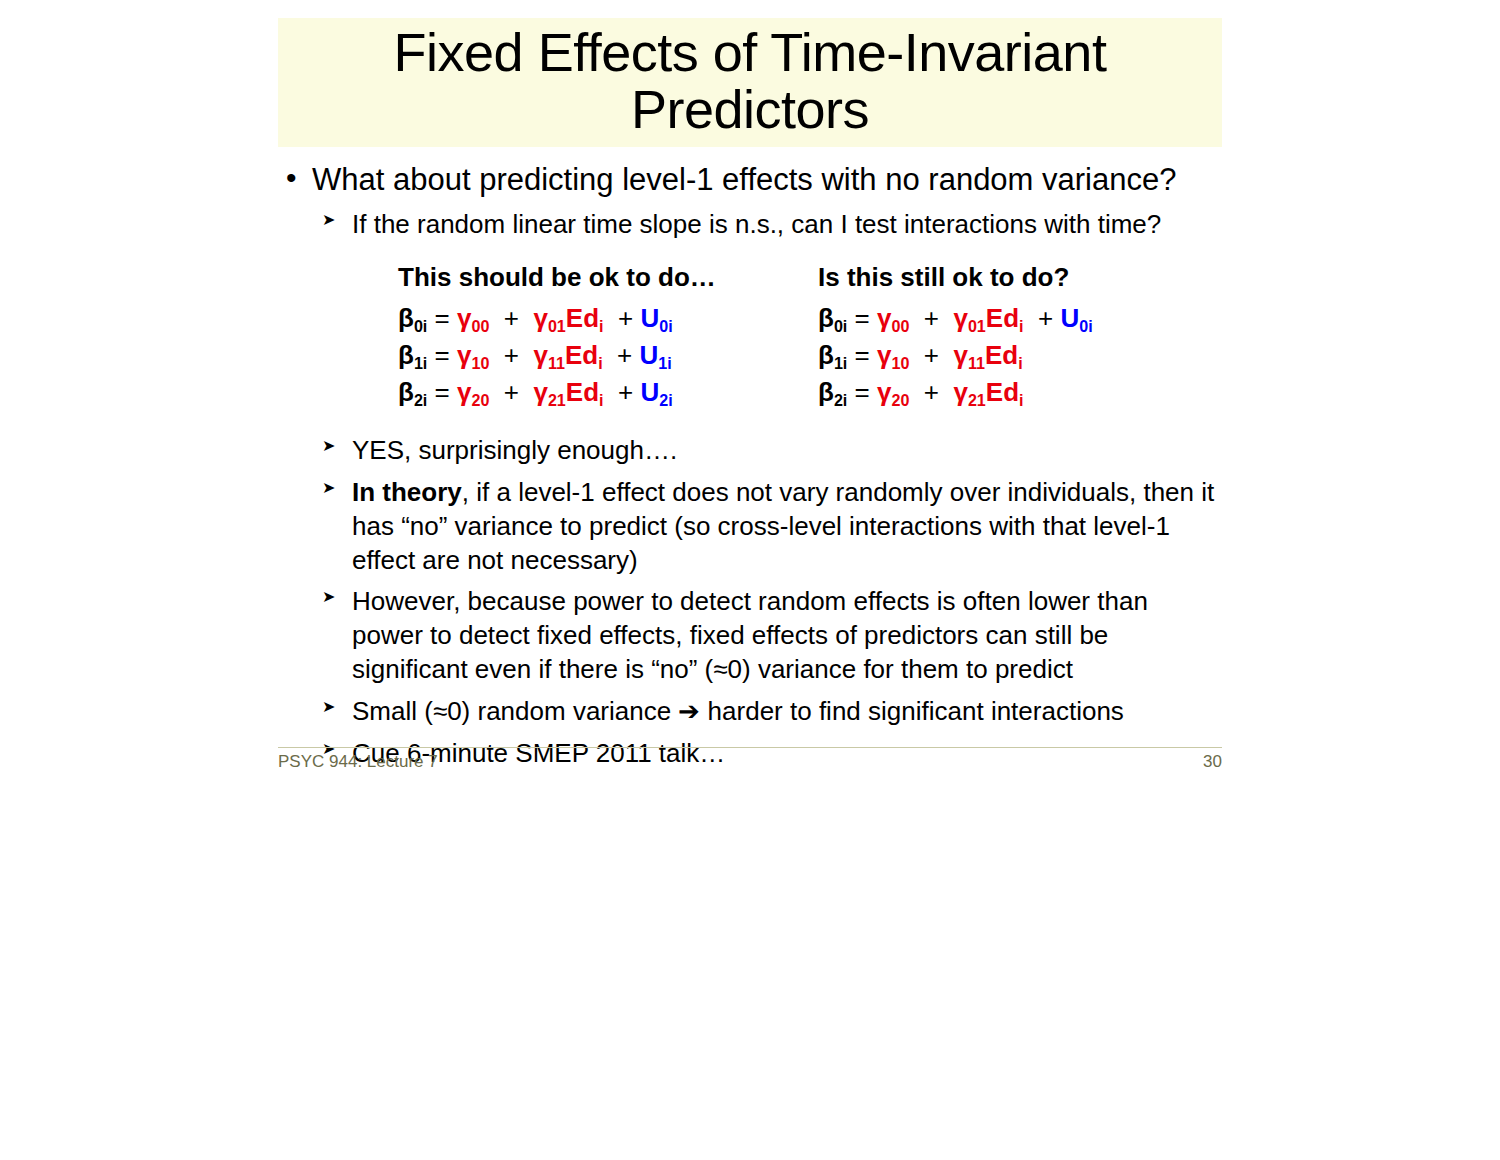Fixed Effects of Time-Invariant Predictors
What about predicting level-1 effects with no random variance?
If the random linear time slope is n.s., can I test interactions with time?
| This should be ok to do… | Is this still ok to do? |
| β 0i = γ 00 + γ 01 Ed i + U 0i | β 0i = γ 00 + γ 01 Ed i + U 0i |
| β 1i = γ 10 + γ 11 Ed i + U 1i | β 1i = γ 10 + γ 11 Ed i |
| β 2i = γ 20 + γ 21 Ed i + U 2i | β 2i = γ 20 + γ 21 Ed i |
YES, surprisingly enough….
In theory, if a level-1 effect does not vary randomly over individuals, then it has “no” variance to predict (so cross-level interactions with that level-1 effect are not necessary)
However, because power to detect random effects is often lower than power to detect fixed effects, fixed effects of predictors can still be significant even if there is “no” (≈0) variance for them to predict
Small (≈0) random variance ➔ harder to find significant interactions
Cue 6-minute SMEP 2011 talk…
PSYC 944: Lecture 7 30